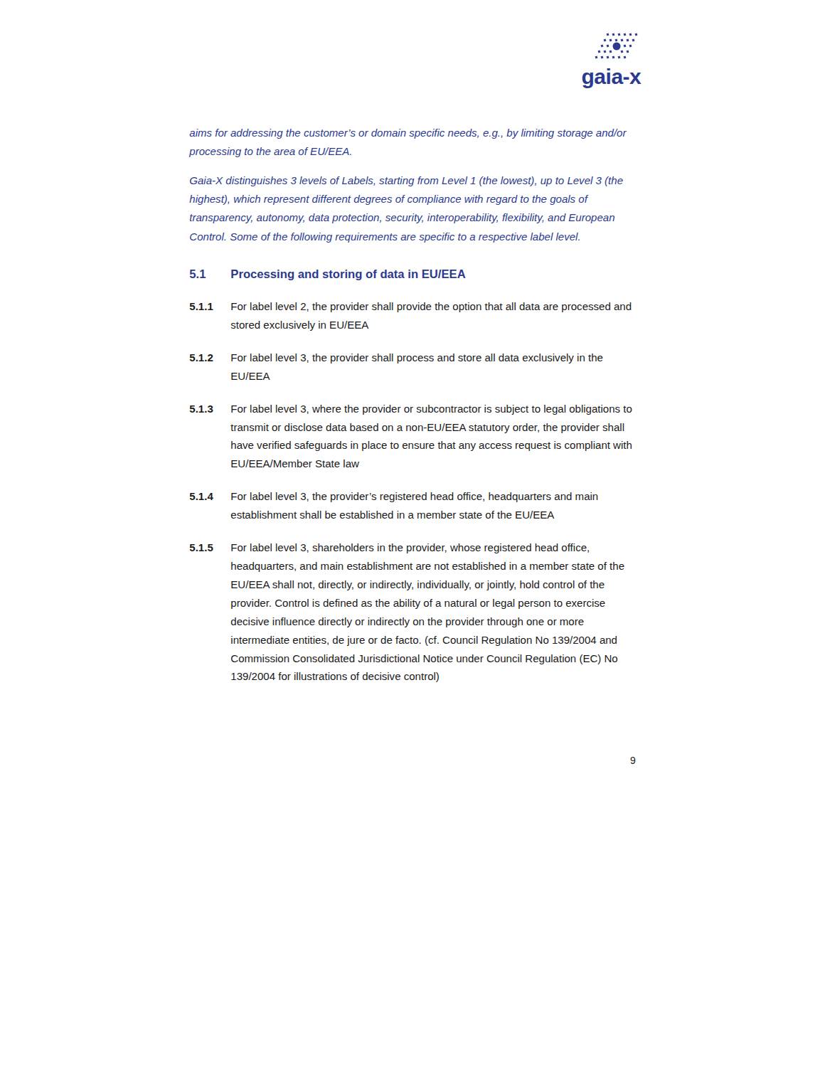gaia-x
aims for addressing the customer’s or domain specific needs, e.g., by limiting storage and/or processing to the area of EU/EEA.
Gaia-X distinguishes 3 levels of Labels, starting from Level 1 (the lowest), up to Level 3 (the highest), which represent different degrees of compliance with regard to the goals of transparency, autonomy, data protection, security, interoperability, flexibility, and European Control. Some of the following requirements are specific to a respective label level.
5.1 Processing and storing of data in EU/EEA
5.1.1 For label level 2, the provider shall provide the option that all data are processed and stored exclusively in EU/EEA
5.1.2 For label level 3, the provider shall process and store all data exclusively in the EU/EEA
5.1.3 For label level 3, where the provider or subcontractor is subject to legal obligations to transmit or disclose data based on a non-EU/EEA statutory order, the provider shall have verified safeguards in place to ensure that any access request is compliant with EU/EEA/Member State law
5.1.4 For label level 3, the provider’s registered head office, headquarters and main establishment shall be established in a member state of the EU/EEA
5.1.5 For label level 3, shareholders in the provider, whose registered head office, headquarters, and main establishment are not established in a member state of the EU/EEA shall not, directly, or indirectly, individually, or jointly, hold control of the provider. Control is defined as the ability of a natural or legal person to exercise decisive influence directly or indirectly on the provider through one or more intermediate entities, de jure or de facto. (cf. Council Regulation No 139/2004 and Commission Consolidated Jurisdictional Notice under Council Regulation (EC) No 139/2004 for illustrations of decisive control)
9